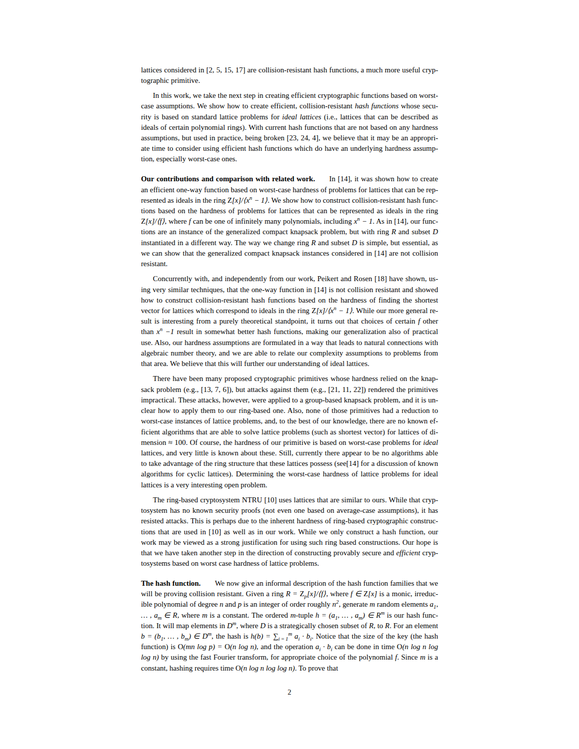lattices considered in [2, 5, 15, 17] are collision-resistant hash functions, a much more useful cryptographic primitive.
In this work, we take the next step in creating efficient cryptographic functions based on worst-case assumptions. We show how to create efficient, collision-resistant hash functions whose security is based on standard lattice problems for ideal lattices (i.e., lattices that can be described as ideals of certain polynomial rings). With current hash functions that are not based on any hardness assumptions, but used in practice, being broken [23, 24, 4], we believe that it may be an appropriate time to consider using efficient hash functions which do have an underlying hardness assumption, especially worst-case ones.
Our contributions and comparison with related work. In [14], it was shown how to create an efficient one-way function based on worst-case hardness of problems for lattices that can be represented as ideals in the ring Z[x]/⟨xn − 1⟩. We show how to construct collision-resistant hash functions based on the hardness of problems for lattices that can be represented as ideals in the ring Z[x]/⟨f⟩, where f can be one of infinitely many polynomials, including xn − 1. As in [14], our functions are an instance of the generalized compact knapsack problem, but with ring R and subset D instantiated in a different way. The way we change ring R and subset D is simple, but essential, as we can show that the generalized compact knapsack instances considered in [14] are not collision resistant.
Concurrently with, and independently from our work, Peikert and Rosen [18] have shown, using very similar techniques, that the one-way function in [14] is not collision resistant and showed how to construct collision-resistant hash functions based on the hardness of finding the shortest vector for lattices which correspond to ideals in the ring Z[x]/⟨xn − 1⟩. While our more general result is interesting from a purely theoretical standpoint, it turns out that choices of certain f other than xn −1 result in somewhat better hash functions, making our generalization also of practical use. Also, our hardness assumptions are formulated in a way that leads to natural connections with algebraic number theory, and we are able to relate our complexity assumptions to problems from that area. We believe that this will further our understanding of ideal lattices.
There have been many proposed cryptographic primitives whose hardness relied on the knapsack problem (e.g., [13, 7, 6]), but attacks against them (e.g., [21, 11, 22]) rendered the primitives impractical. These attacks, however, were applied to a group-based knapsack problem, and it is unclear how to apply them to our ring-based one. Also, none of those primitives had a reduction to worst-case instances of lattice problems, and, to the best of our knowledge, there are no known efficient algorithms that are able to solve lattice problems (such as shortest vector) for lattices of dimension ≈ 100. Of course, the hardness of our primitive is based on worst-case problems for ideal lattices, and very little is known about these. Still, currently there appear to be no algorithms able to take advantage of the ring structure that these lattices possess (see[14] for a discussion of known algorithms for cyclic lattices). Determining the worst-case hardness of lattice problems for ideal lattices is a very interesting open problem.
The ring-based cryptosystem NTRU [10] uses lattices that are similar to ours. While that cryptosystem has no known security proofs (not even one based on average-case assumptions), it has resisted attacks. This is perhaps due to the inherent hardness of ring-based cryptographic constructions that are used in [10] as well as in our work. While we only construct a hash function, our work may be viewed as a strong justification for using such ring based constructions. Our hope is that we have taken another step in the direction of constructing provably secure and efficient cryptosystems based on worst case hardness of lattice problems.
The hash function. We now give an informal description of the hash function families that we will be proving collision resistant. Given a ring R = Zp[x]/⟨f⟩, where f ∈ Z[x] is a monic, irreducible polynomial of degree n and p is an integer of order roughly n2, generate m random elements a1, … , am ∈ R, where m is a constant. The ordered m-tuple h = (a1, … , am) ∈ Rm is our hash function. It will map elements in Dm, where D is a strategically chosen subset of R, to R. For an element b = (b1, … , bm) ∈ Dm, the hash is h(b) = ∑i = 1m ai · bi. Notice that the size of the key (the hash function) is O(mn log p) = O(n log n), and the operation ai · bi can be done in time O(n log n log log n) by using the fast Fourier transform, for appropriate choice of the polynomial f. Since m is a constant, hashing requires time O(n log n log log n). To prove that
2